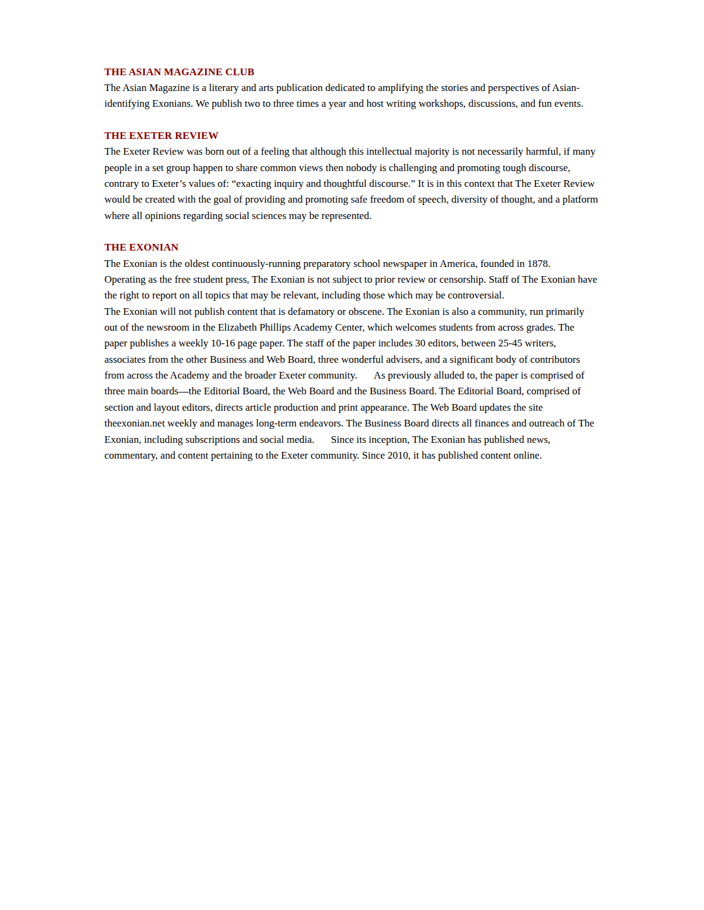THE ASIAN MAGAZINE CLUB
The Asian Magazine is a literary and arts publication dedicated to amplifying the stories and perspectives of Asian-identifying Exonians. We publish two to three times a year and host writing workshops, discussions, and fun events.
THE EXETER REVIEW
The Exeter Review was born out of a feeling that although this intellectual majority is not necessarily harmful, if many people in a set group happen to share common views then nobody is challenging and promoting tough discourse, contrary to Exeter’s values of: “exacting inquiry and thoughtful discourse.” It is in this context that The Exeter Review would be created with the goal of providing and promoting safe freedom of speech, diversity of thought, and a platform where all opinions regarding social sciences may be represented.
THE EXONIAN
The Exonian is the oldest continuously-running preparatory school newspaper in America, founded in 1878. Operating as the free student press, The Exonian is not subject to prior review or censorship. Staff of The Exonian have the right to report on all topics that may be relevant, including those which may be controversial.
The Exonian will not publish content that is defamatory or obscene. The Exonian is also a community, run primarily out of the newsroom in the Elizabeth Phillips Academy Center, which welcomes students from across grades. The paper publishes a weekly 10-16 page paper. The staff of the paper includes 30 editors, between 25-45 writers, associates from the other Business and Web Board, three wonderful advisers, and a significant body of contributors from across the Academy and the broader Exeter community. As previously alluded to, the paper is comprised of three main boards—the Editorial Board, the Web Board and the Business Board. The Editorial Board, comprised of section and layout editors, directs article production and print appearance. The Web Board updates the site theexonian.net weekly and manages long-term endeavors. The Business Board directs all finances and outreach of The Exonian, including subscriptions and social media. Since its inception, The Exonian has published news, commentary, and content pertaining to the Exeter community. Since 2010, it has published content online.